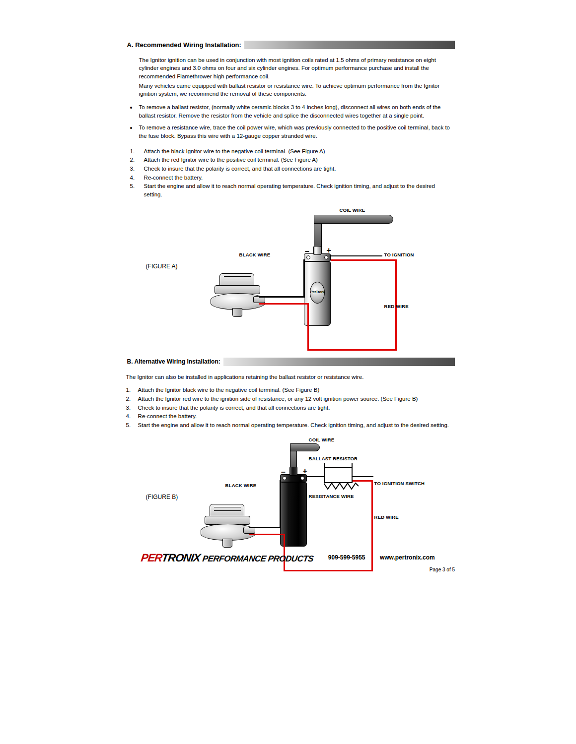A. Recommended Wiring Installation:
The Ignitor ignition can be used in conjunction with most ignition coils rated at 1.5 ohms of primary resistance on eight cylinder engines and 3.0 ohms on four and six cylinder engines. For optimum performance purchase and install the recommended Flamethrower high performance coil.
Many vehicles came equipped with ballast resistor or resistance wire. To achieve optimum performance from the Ignitor ignition system, we recommend the removal of these components.
To remove a ballast resistor, (normally white ceramic blocks 3 to 4 inches long), disconnect all wires on both ends of the ballast resistor. Remove the resistor from the vehicle and splice the disconnected wires together at a single point.
To remove a resistance wire, trace the coil power wire, which was previously connected to the positive coil terminal, back to the fuse block. Bypass this wire with a 12-gauge copper stranded wire.
Attach the black Ignitor wire to the negative coil terminal. (See Figure A)
Attach the red Ignitor wire to the positive coil terminal. (See Figure A)
Check to insure that the polarity is correct, and that all connections are tight.
Re-connect the battery.
Start the engine and allow it to reach normal operating temperature. Check ignition timing, and adjust to the desired setting.
COIL WIRE
PerTronix
− + TO IGNITION
BLACK WIRE (FIGURE A)
RED WIRE
B. Alternative Wiring Installation:
The Ignitor can also be installed in applications retaining the ballast resistor or resistance wire.
Attach the Ignitor black wire to the negative coil terminal. (See Figure B)
Attach the Ignitor red wire to the ignition side of resistance, or any 12 volt ignition power source. (See Figure B)
Check to insure that the polarity is correct, and that all connections are tight.
Re-connect the battery.
Start the engine and allow it to reach normal operating temperature. Check ignition timing, and adjust to the desired setting.
COIL WIRE
BALLAST RESISTOR
− + BLACK WIRE (FIGURE B) TO IGNITION SWITCH
RESISTANCE WIRE
RED WIRE
PER TRONIX PERFORMANCE PRODUCTS 909-599-5955 www.pertronix.com
Page 3 of 5